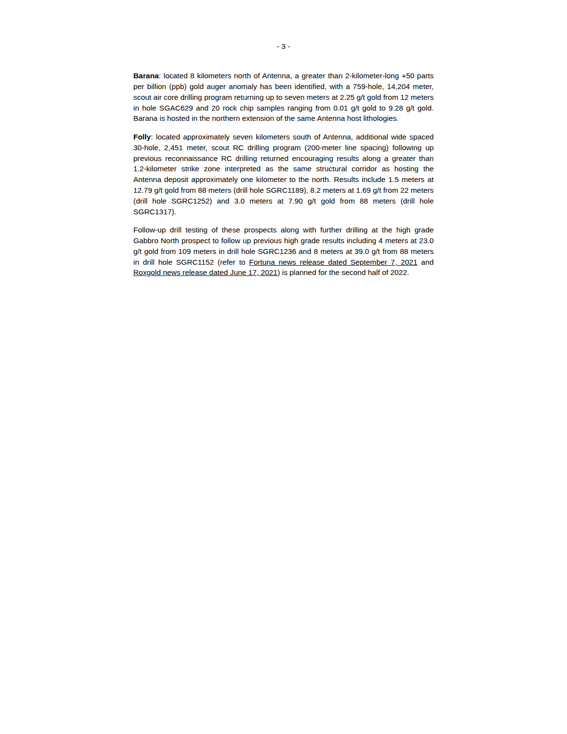- 3 -
Barana: located 8 kilometers north of Antenna, a greater than 2-kilometer-long +50 parts per billion (ppb) gold auger anomaly has been identified, with a 759-hole, 14,204 meter, scout air core drilling program returning up to seven meters at 2.25 g/t gold from 12 meters in hole SGAC629 and 20 rock chip samples ranging from 0.01 g/t gold to 9.28 g/t gold. Barana is hosted in the northern extension of the same Antenna host lithologies.
Folly: located approximately seven kilometers south of Antenna, additional wide spaced 30-hole, 2,451 meter, scout RC drilling program (200-meter line spacing) following up previous reconnaissance RC drilling returned encouraging results along a greater than 1.2-kilometer strike zone interpreted as the same structural corridor as hosting the Antenna deposit approximately one kilometer to the north. Results include 1.5 meters at 12.79 g/t gold from 88 meters (drill hole SGRC1189), 8.2 meters at 1.69 g/t from 22 meters (drill hole SGRC1252) and 3.0 meters at 7.90 g/t gold from 88 meters (drill hole SGRC1317).
Follow-up drill testing of these prospects along with further drilling at the high grade Gabbro North prospect to follow up previous high grade results including 4 meters at 23.0 g/t gold from 109 meters in drill hole SGRC1236 and 8 meters at 39.0 g/t from 88 meters in drill hole SGRC1152 (refer to Fortuna news release dated September 7, 2021 and Roxgold news release dated June 17, 2021) is planned for the second half of 2022.